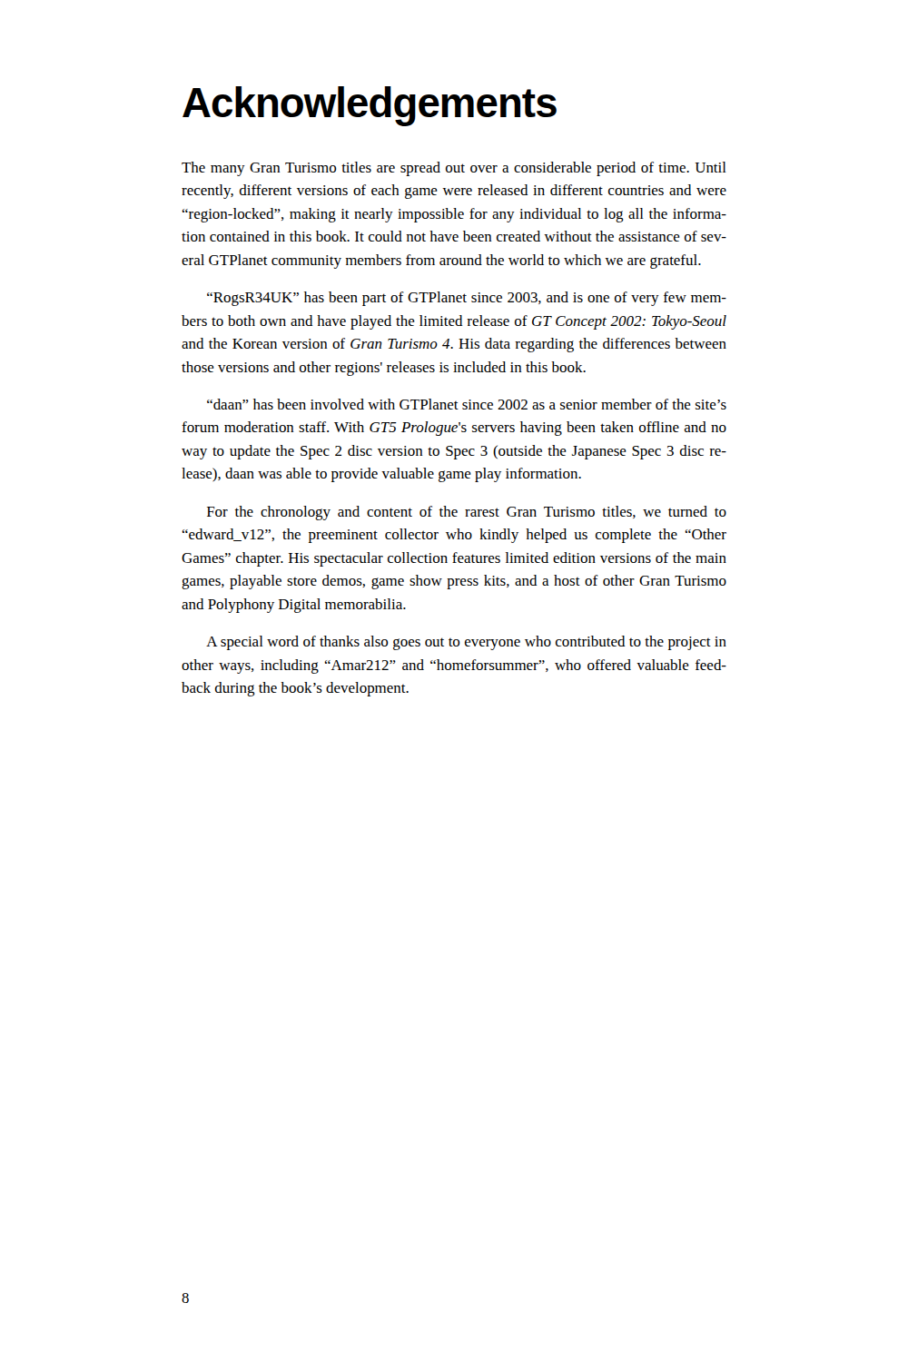Acknowledgements
The many Gran Turismo titles are spread out over a considerable period of time. Until recently, different versions of each game were released in different countries and were “region-locked”, making it nearly impossible for any individual to log all the information contained in this book. It could not have been created without the assistance of several GTPlanet community members from around the world to which we are grateful.
“RogsR34UK” has been part of GTPlanet since 2003, and is one of very few members to both own and have played the limited release of GT Concept 2002: Tokyo-Seoul and the Korean version of Gran Turismo 4. His data regarding the differences between those versions and other regions' releases is included in this book.
“daan” has been involved with GTPlanet since 2002 as a senior member of the site’s forum moderation staff. With GT5 Prologue's servers having been taken offline and no way to update the Spec 2 disc version to Spec 3 (outside the Japanese Spec 3 disc release), daan was able to provide valuable game play information.
For the chronology and content of the rarest Gran Turismo titles, we turned to “edward_v12”, the preeminent collector who kindly helped us complete the “Other Games” chapter. His spectacular collection features limited edition versions of the main games, playable store demos, game show press kits, and a host of other Gran Turismo and Polyphony Digital memorabilia.
A special word of thanks also goes out to everyone who contributed to the project in other ways, including “Amar212” and “homeforsummer”, who offered valuable feedback during the book’s development.
8